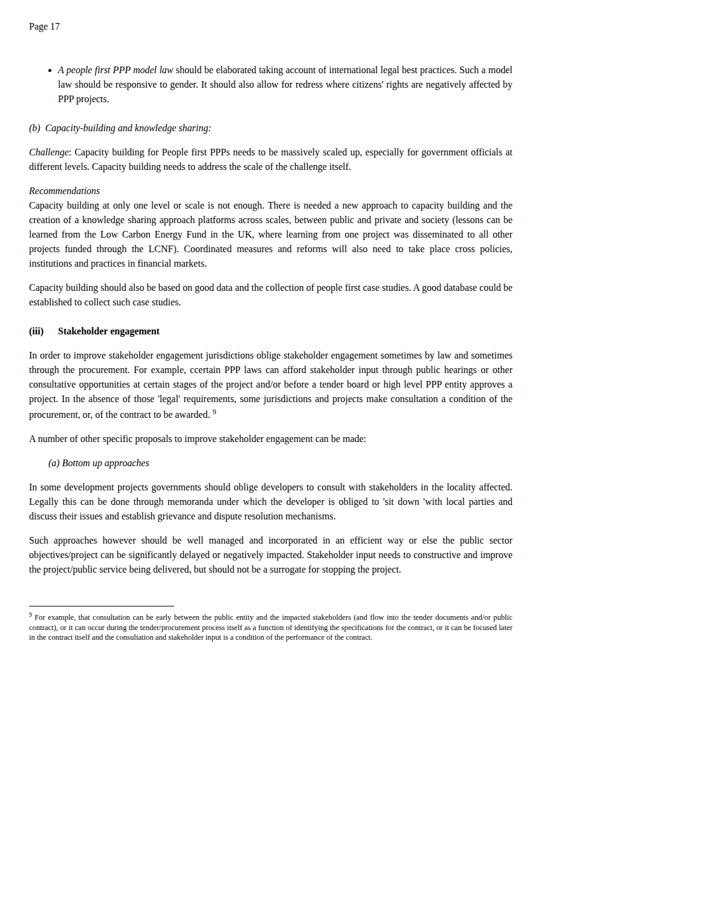Page 17
A people first PPP model law should be elaborated taking account of international legal best practices. Such a model law should be responsive to gender. It should also allow for redress where citizens' rights are negatively affected by PPP projects.
(b) Capacity-building and knowledge sharing:
Challenge: Capacity building for People first PPPs needs to be massively scaled up, especially for government officials at different levels. Capacity building needs to address the scale of the challenge itself.
Recommendations
Capacity building at only one level or scale is not enough. There is needed a new approach to capacity building and the creation of a knowledge sharing approach platforms across scales, between public and private and society (lessons can be learned from the Low Carbon Energy Fund in the UK, where learning from one project was disseminated to all other projects funded through the LCNF). Coordinated measures and reforms will also need to take place cross policies, institutions and practices in financial markets.
Capacity building should also be based on good data and the collection of people first case studies. A good database could be established to collect such case studies.
(iii) Stakeholder engagement
In order to improve stakeholder engagement jurisdictions oblige stakeholder engagement sometimes by law and sometimes through the procurement. For example, ccertain PPP laws can afford stakeholder input through public hearings or other consultative opportunities at certain stages of the project and/or before a tender board or high level PPP entity approves a project. In the absence of those 'legal' requirements, some jurisdictions and projects make consultation a condition of the procurement, or, of the contract to be awarded. 9
A number of other specific proposals to improve stakeholder engagement can be made:
(a) Bottom up approaches
In some development projects governments should oblige developers to consult with stakeholders in the locality affected. Legally this can be done through memoranda under which the developer is obliged to 'sit down 'with local parties and discuss their issues and establish grievance and dispute resolution mechanisms.
Such approaches however should be well managed and incorporated in an efficient way or else the public sector objectives/project can be significantly delayed or negatively impacted. Stakeholder input needs to constructive and improve the project/public service being delivered, but should not be a surrogate for stopping the project.
9 For example, that consultation can be early between the public entity and the impacted stakeholders (and flow into the tender documents and/or public contract), or it can occur during the tender/procurement process itself as a function of identifying the specifications for the contract, or it can be focused later in the contract itself and the consultation and stakeholder input is a condition of the performance of the contract.